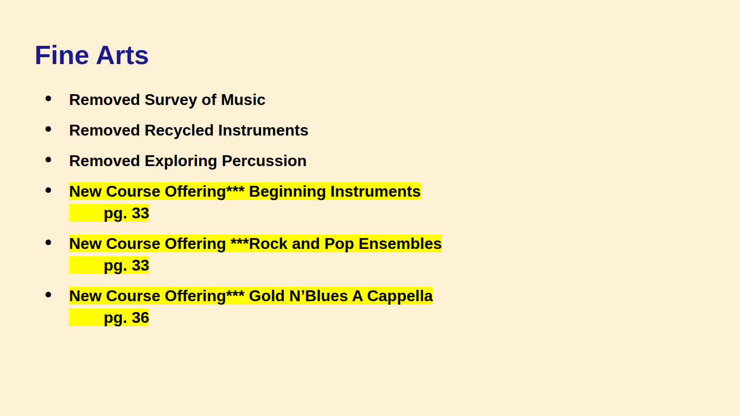Fine Arts
Removed Survey of Music
Removed Recycled Instruments
Removed Exploring Percussion
New Course Offering*** Beginning Instruments pg. 33
New Course Offering ***Rock and Pop Ensembles pg. 33
New Course Offering*** Gold N’Blues A Cappella pg. 36